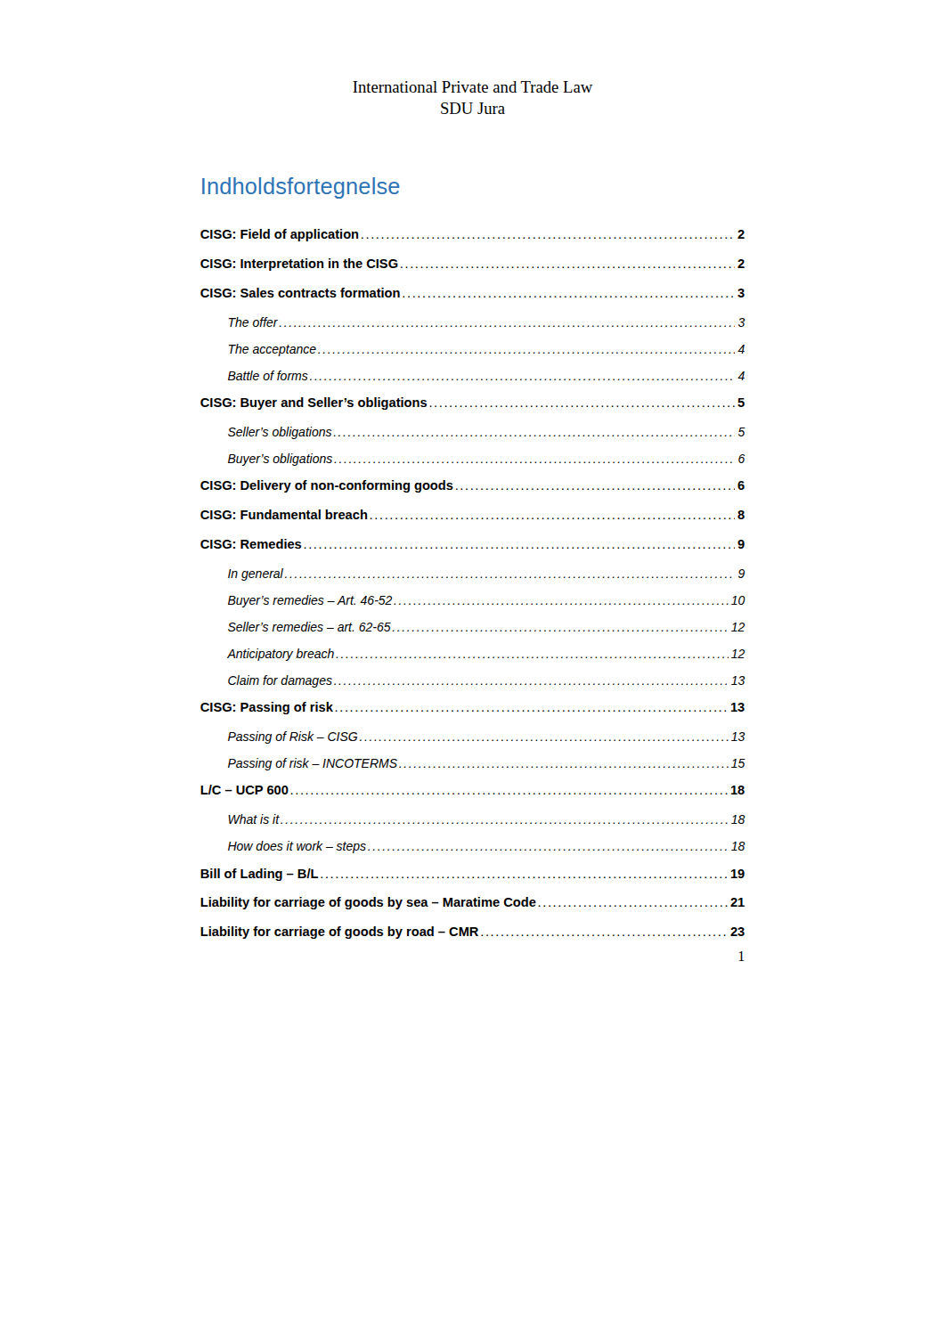International Private and Trade Law
SDU Jura
Indholdsfortegnelse
CISG: Field of application ........................................................................................................................... 2
CISG: Interpretation in the CISG ............................................................................................................... 2
CISG: Sales contracts formation ............................................................................................................... 3
The offer ................................................................................................................................................. 3
The acceptance ..................................................................................................................................... 4
Battle of forms ..................................................................................................................................... 4
CISG: Buyer and Seller’s obligations ....................................................................................................... 5
Seller’s obligations ............................................................................................................................. 5
Buyer’s obligations ............................................................................................................................. 6
CISG: Delivery of non-conforming goods ............................................................................................... 6
CISG: Fundamental breach ..................................................................................................................... 8
CISG: Remedies ..................................................................................................................................... 9
In general ................................................................................................................................................. 9
Buyer’s remedies – Art. 46-52 ......................................................................................................... 10
Seller’s remedies – art. 62-65 ......................................................................................................... 12
Anticipatory breach ........................................................................................................................... 12
Claim for damages ............................................................................................................................. 13
CISG: Passing of risk ........................................................................................................................... 13
Passing of Risk – CISG ....................................................................................................................... 13
Passing of risk – INCOTERMS ......................................................................................................... 15
L/C – UCP 600 ....................................................................................................................................... 18
What is it ................................................................................................................................................. 18
How does it work – steps ................................................................................................................. 18
Bill of Lading – B/L ............................................................................................................................. 19
Liability for carriage of goods by sea – Maratime Code ......................................................................... 21
Liability for carriage of goods by road – CMR ....................................................................................... 23
1